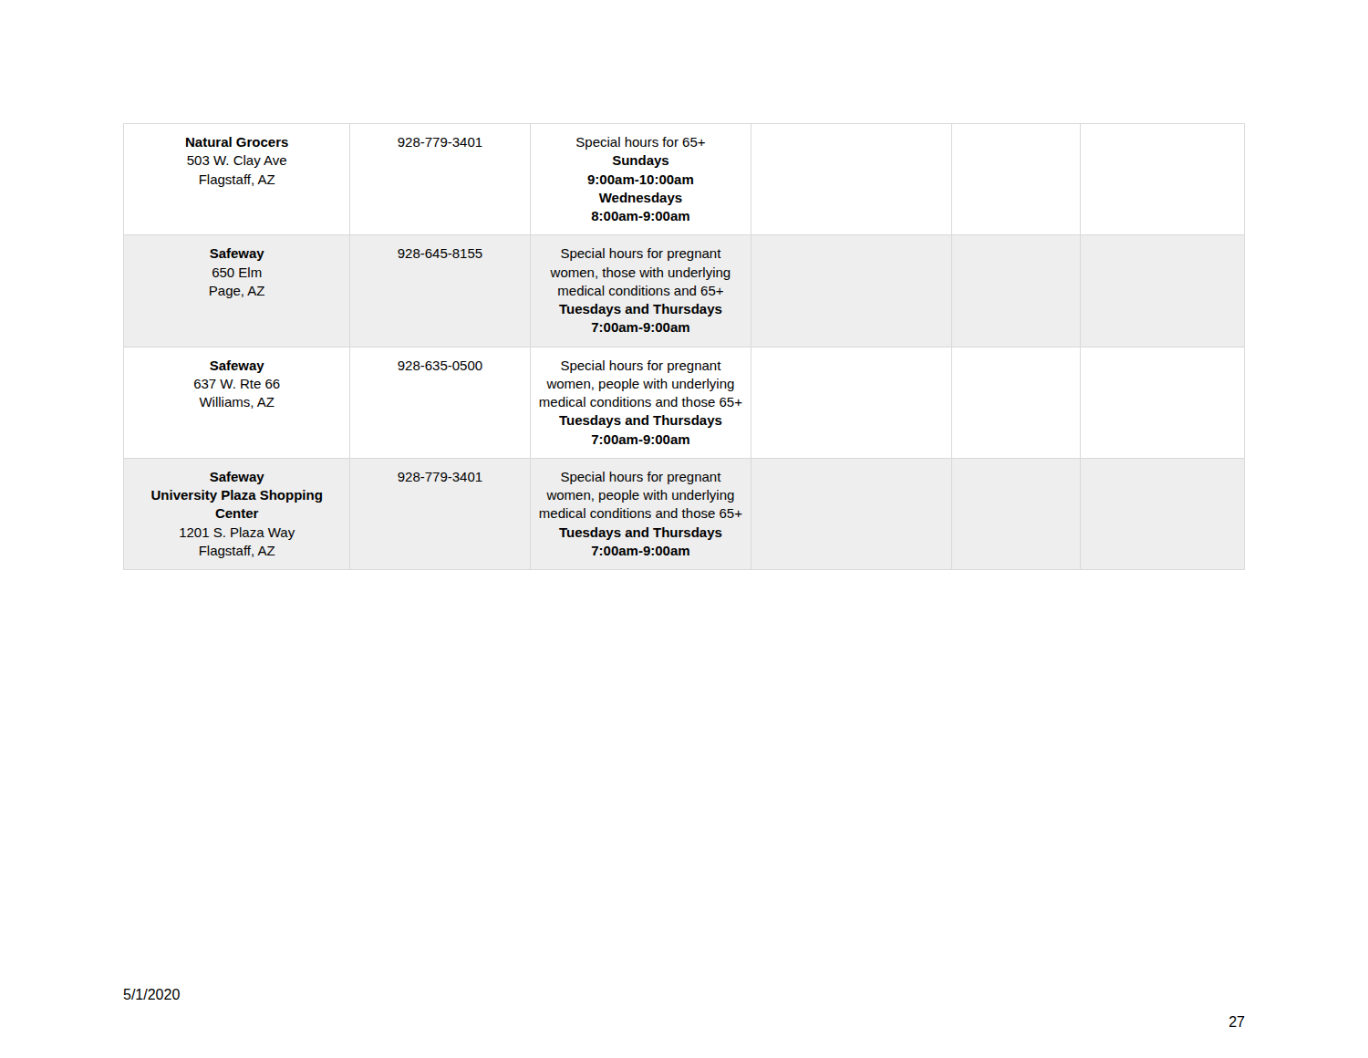| Natural Grocers 503 W. Clay Ave Flagstaff, AZ | 928-779-3401 | Special hours for 65+ Sundays 9:00am-10:00am Wednesdays 8:00am-9:00am | | | |
| Safeway 650 Elm Page, AZ | 928-645-8155 | Special hours for pregnant women, those with underlying medical conditions and 65+ Tuesdays and Thursdays 7:00am-9:00am | | | |
| Safeway 637 W. Rte 66 Williams, AZ | 928-635-0500 | Special hours for pregnant women, people with underlying medical conditions and those 65+ Tuesdays and Thursdays 7:00am-9:00am | | | |
| Safeway University Plaza Shopping Center 1201 S. Plaza Way Flagstaff, AZ | 928-779-3401 | Special hours for pregnant women, people with underlying medical conditions and those 65+ Tuesdays and Thursdays 7:00am-9:00am | | | |
5/1/2020
27